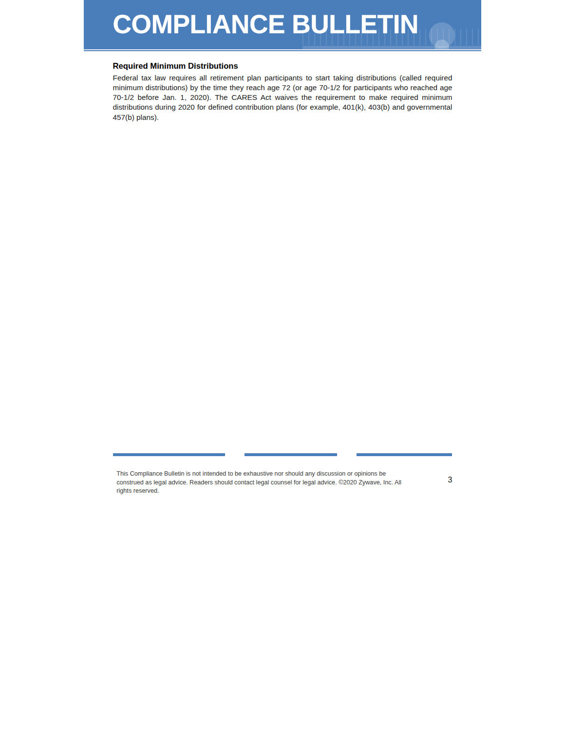Compliance Bulletin
Required Minimum Distributions
Federal tax law requires all retirement plan participants to start taking distributions (called required minimum distributions) by the time they reach age 72 (or age 70-1/2 for participants who reached age 70-1/2 before Jan. 1, 2020). The CARES Act waives the requirement to make required minimum distributions during 2020 for defined contribution plans (for example, 401(k), 403(b) and governmental 457(b) plans).
This Compliance Bulletin is not intended to be exhaustive nor should any discussion or opinions be construed as legal advice. Readers should contact legal counsel for legal advice. ©2020 Zywave, Inc. All rights reserved.
3